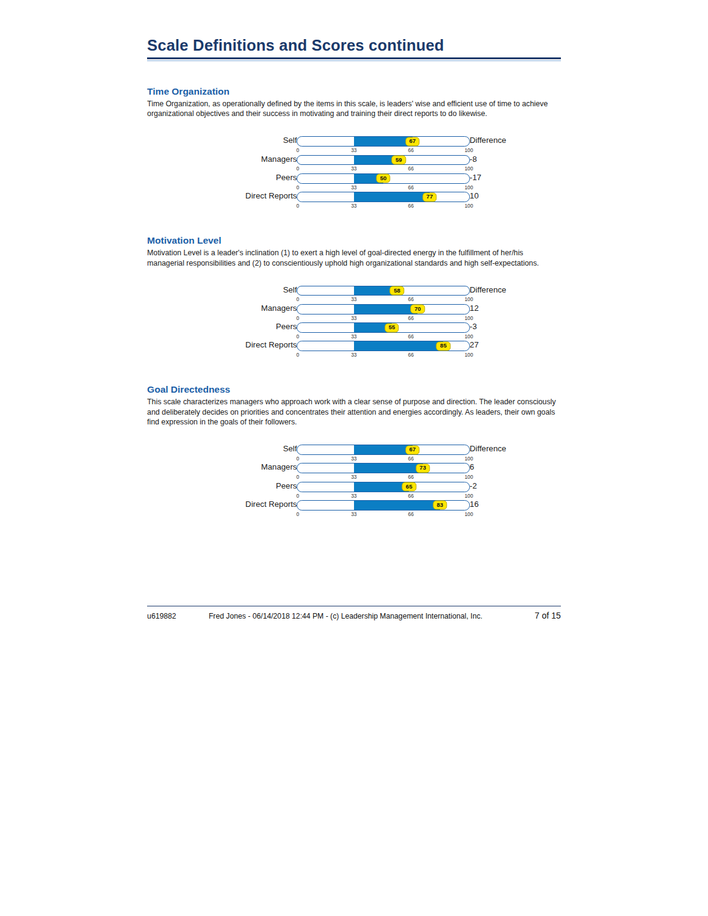Scale Definitions and Scores continued
Time Organization
Time Organization, as operationally defined by the items in this scale, is leaders' wise and efficient use of time to achieve organizational objectives and their success in motivating and training their direct reports to do likewise.
| Self | 67 0 33 66 100 | Difference |
| Managers | 59 0 33 66 100 | -8 |
| Peers | 50 0 33 66 100 | -17 |
| Direct Reports | 77 0 33 66 100 | 10 |
Motivation Level
Motivation Level is a leader's inclination (1) to exert a high level of goal-directed energy in the fulfillment of her/his managerial responsibilities and (2) to conscientiously uphold high organizational standards and high self-expectations.
| Self | 58 0 33 66 100 | Difference |
| Managers | 70 0 33 66 100 | 12 |
| Peers | 55 0 33 66 100 | -3 |
| Direct Reports | 85 0 33 66 100 | 27 |
Goal Directedness
This scale characterizes managers who approach work with a clear sense of purpose and direction. The leader consciously and deliberately decides on priorities and concentrates their attention and energies accordingly. As leaders, their own goals find expression in the goals of their followers.
| Self | 67 0 33 66 100 | Difference |
| Managers | 73 0 33 66 100 | 6 |
| Peers | 65 0 33 66 100 | -2 |
| Direct Reports | 83 0 33 66 100 | 16 |
| u619882 | Fred Jones - 06/14/2018 12:44 PM - (c) Leadership Management International, Inc. | 7 of 15 |